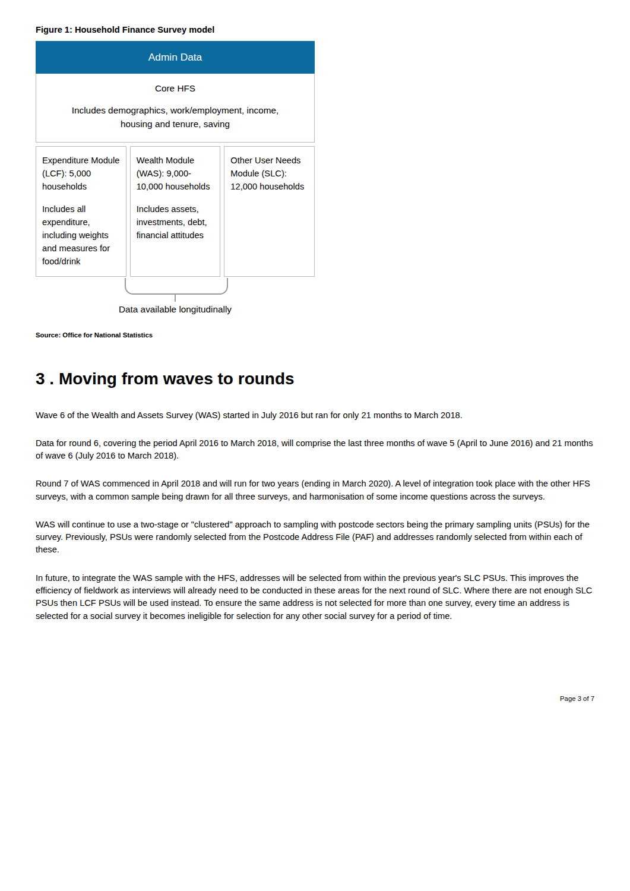Figure 1: Household Finance Survey model
Admin Data
Core HFS
Includes demographics, work/employment, income,
housing and tenure, saving
Expenditure Module (LCF): 5,000 households
Includes all expenditure, including weights and measures for food/drink
Wealth Module (WAS): 9,000-10,000 households
Includes assets, investments, debt, financial attitudes
Other User Needs Module (SLC): 12,000 households
Data available longitudinally
Source: Office for National Statistics
3 . Moving from waves to rounds
Wave 6 of the Wealth and Assets Survey (WAS) started in July 2016 but ran for only 21 months to March 2018.
Data for round 6, covering the period April 2016 to March 2018, will comprise the last three months of wave 5 (April to June 2016) and 21 months of wave 6 (July 2016 to March 2018).
Round 7 of WAS commenced in April 2018 and will run for two years (ending in March 2020). A level of integration took place with the other HFS surveys, with a common sample being drawn for all three surveys, and harmonisation of some income questions across the surveys.
WAS will continue to use a two-stage or "clustered" approach to sampling with postcode sectors being the primary sampling units (PSUs) for the survey. Previously, PSUs were randomly selected from the Postcode Address File (PAF) and addresses randomly selected from within each of these.
In future, to integrate the WAS sample with the HFS, addresses will be selected from within the previous year's SLC PSUs. This improves the efficiency of fieldwork as interviews will already need to be conducted in these areas for the next round of SLC. Where there are not enough SLC PSUs then LCF PSUs will be used instead. To ensure the same address is not selected for more than one survey, every time an address is selected for a social survey it becomes ineligible for selection for any other social survey for a period of time.
Page 3 of 7